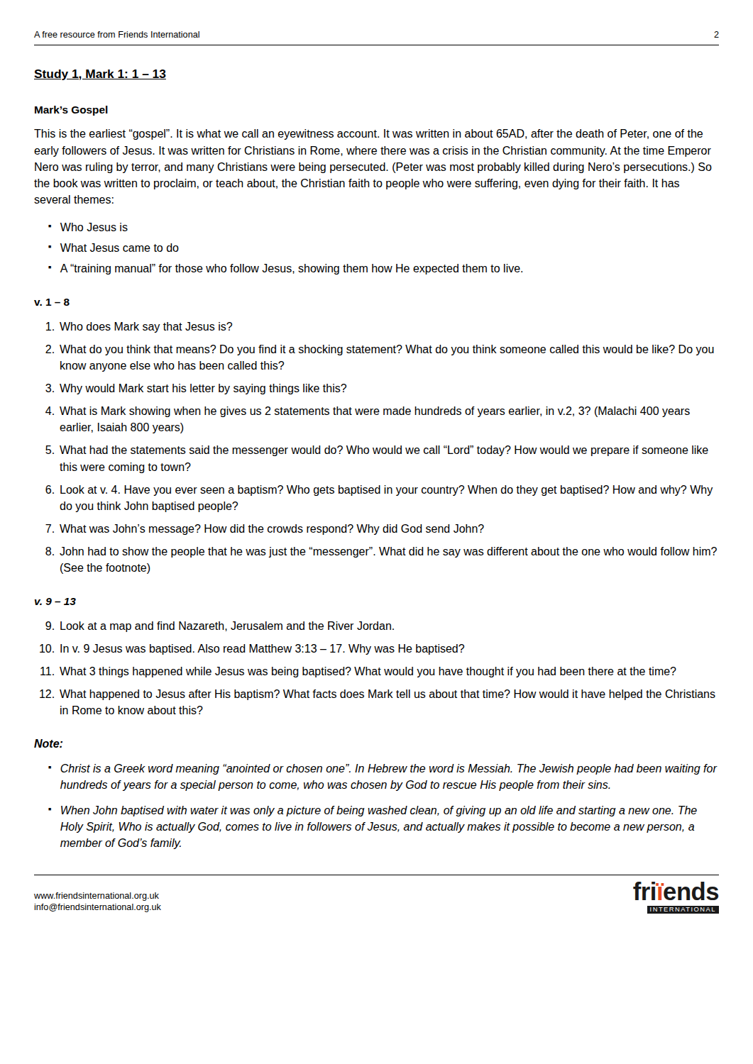A free resource from Friends International 2
Study 1, Mark 1: 1 – 13
Mark’s Gospel
This is the earliest “gospel”. It is what we call an eyewitness account. It was written in about 65AD, after the death of Peter, one of the early followers of Jesus. It was written for Christians in Rome, where there was a crisis in the Christian community. At the time Emperor Nero was ruling by terror, and many Christians were being persecuted. (Peter was most probably killed during Nero’s persecutions.) So the book was written to proclaim, or teach about, the Christian faith to people who were suffering, even dying for their faith. It has several themes:
Who Jesus is
What Jesus came to do
A “training manual” for those who follow Jesus, showing them how He expected them to live.
v. 1 – 8
Who does Mark say that Jesus is?
What do you think that means? Do you find it a shocking statement? What do you think someone called this would be like? Do you know anyone else who has been called this?
Why would Mark start his letter by saying things like this?
What is Mark showing when he gives us 2 statements that were made hundreds of years earlier, in v.2, 3? (Malachi 400 years earlier, Isaiah 800 years)
What had the statements said the messenger would do? Who would we call “Lord” today? How would we prepare if someone like this were coming to town?
Look at v. 4. Have you ever seen a baptism? Who gets baptised in your country? When do they get baptised? How and why? Why do you think John baptised people?
What was John’s message? How did the crowds respond? Why did God send John?
John had to show the people that he was just the “messenger”. What did he say was different about the one who would follow him? (See the footnote)
v. 9 – 13
Look at a map and find Nazareth, Jerusalem and the River Jordan.
In v. 9 Jesus was baptised. Also read Matthew 3:13 – 17. Why was He baptised?
What 3 things happened while Jesus was being baptised? What would you have thought if you had been there at the time?
What happened to Jesus after His baptism? What facts does Mark tell us about that time? How would it have helped the Christians in Rome to know about this?
Note:
Christ is a Greek word meaning “anointed or chosen one”. In Hebrew the word is Messiah. The Jewish people had been waiting for hundreds of years for a special person to come, who was chosen by God to rescue His people from their sins.
When John baptised with water it was only a picture of being washed clean, of giving up an old life and starting a new one. The Holy Spirit, Who is actually God, comes to live in followers of Jesus, and actually makes it possible to become a new person, a member of God’s family.
www.friendsinternational.org.uk
info@friendsinternational.org.uk
friïends
INTERNATIONAL